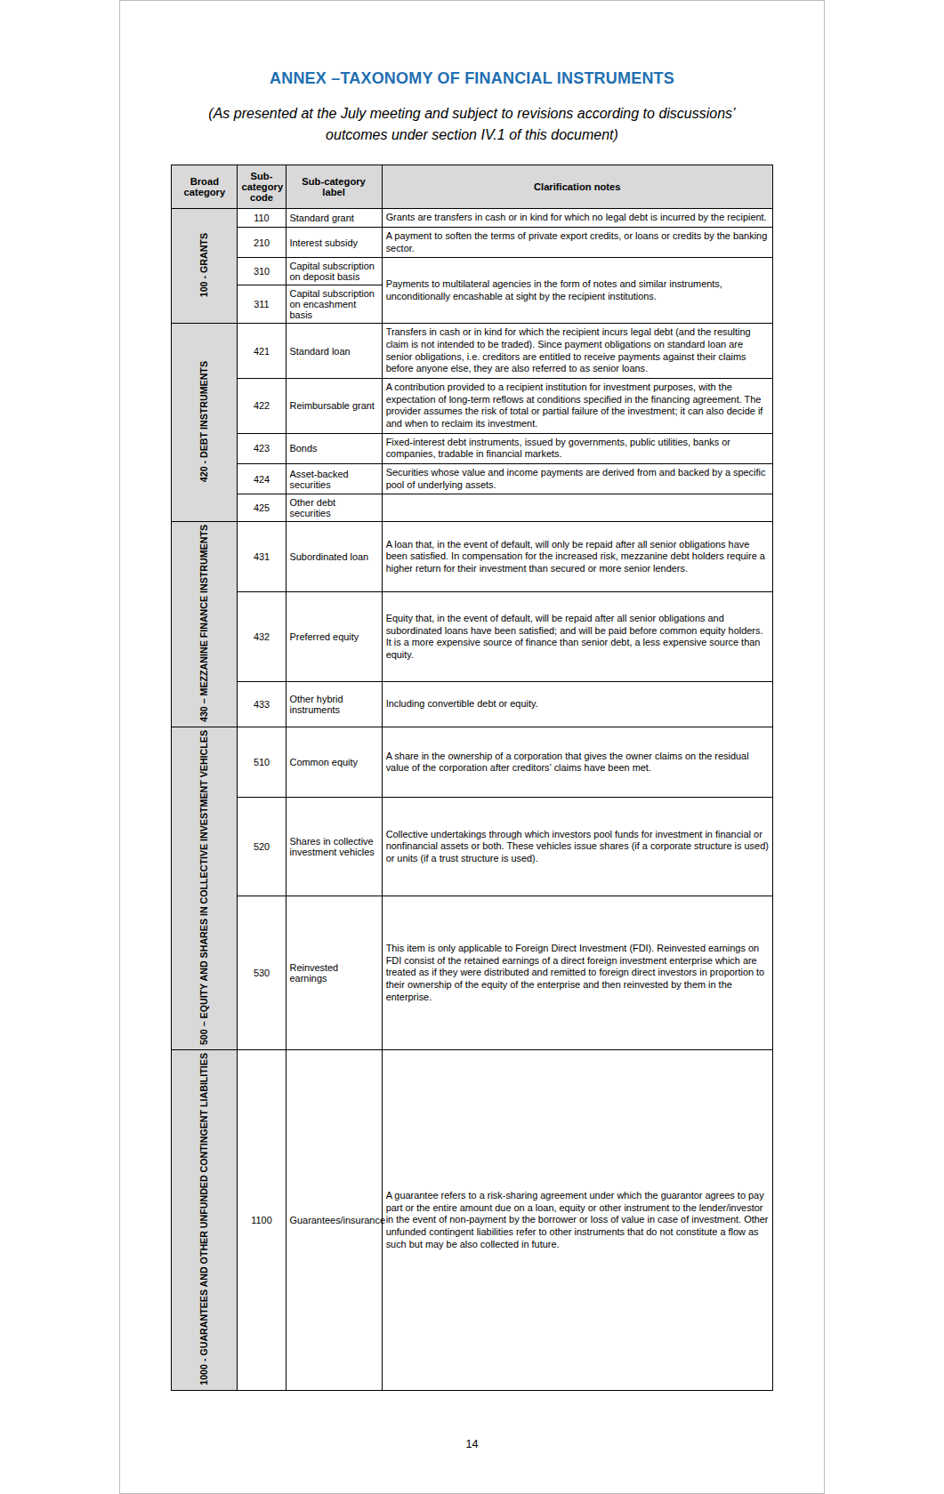ANNEX –TAXONOMY OF FINANCIAL INSTRUMENTS
(As presented at the July meeting and subject to revisions according to discussions’ outcomes under section IV.1 of this document)
| Broad category | Sub-category code | Sub-category label | Clarification notes |
| --- | --- | --- | --- |
| 100 - GRANTS | 110 | Standard grant | Grants are transfers in cash or in kind for which no legal debt is incurred by the recipient. |
| 210 | Interest subsidy | A payment to soften the terms of private export credits, or loans or credits by the banking sector. |
| 310 | Capital subscription on deposit basis | Payments to multilateral agencies in the form of notes and similar instruments, unconditionally encashable at sight by the recipient institutions. |
| 311 | Capital subscription on encashment basis |
| 420 - DEBT INSTRUMENTS | 421 | Standard loan | Transfers in cash or in kind for which the recipient incurs legal debt (and the resulting claim is not intended to be traded). Since payment obligations on standard loan are senior obligations, i.e. creditors are entitled to receive payments against their claims before anyone else, they are also referred to as senior loans. |
| 422 | Reimbursable grant | A contribution provided to a recipient institution for investment purposes, with the expectation of long-term reflows at conditions specified in the financing agreement. The provider assumes the risk of total or partial failure of the investment; it can also decide if and when to reclaim its investment. |
| 423 | Bonds | Fixed-interest debt instruments, issued by governments, public utilities, banks or companies, tradable in financial markets. |
| 424 | Asset-backed securities | Securities whose value and income payments are derived from and backed by a specific pool of underlying assets. |
| 425 | Other debt securities | |
| 430 – MEZZANINE FINANCE INSTRUMENTS | 431 | Subordinated loan | A loan that, in the event of default, will only be repaid after all senior obligations have been satisfied. In compensation for the increased risk, mezzanine debt holders require a higher return for their investment than secured or more senior lenders. |
| 432 | Preferred equity | Equity that, in the event of default, will be repaid after all senior obligations and subordinated loans have been satisfied; and will be paid before common equity holders. It is a more expensive source of finance than senior debt, a less expensive source than equity. |
| 433 | Other hybrid instruments | Including convertible debt or equity. |
| 500 – EQUITY AND SHARES IN COLLECTIVE INVESTMENT VEHICLES | 510 | Common equity | A share in the ownership of a corporation that gives the owner claims on the residual value of the corporation after creditors’ claims have been met. |
| 520 | Shares in collective investment vehicles | Collective undertakings through which investors pool funds for investment in financial or nonfinancial assets or both. These vehicles issue shares (if a corporate structure is used) or units (if a trust structure is used). |
| 530 | Reinvested earnings | This item is only applicable to Foreign Direct Investment (FDI). Reinvested earnings on FDI consist of the retained earnings of a direct foreign investment enterprise which are treated as if they were distributed and remitted to foreign direct investors in proportion to their ownership of the equity of the enterprise and then reinvested by them in the enterprise. |
| 1000 - GUARANTEES AND OTHER UNFUNDED CONTINGENT LIABILITIES | 1100 | Guarantees/insurance | A guarantee refers to a risk-sharing agreement under which the guarantor agrees to pay part or the entire amount due on a loan, equity or other instrument to the lender/investor in the event of non-payment by the borrower or loss of value in case of investment. Other unfunded contingent liabilities refer to other instruments that do not constitute a flow as such but may be also collected in future. |
14